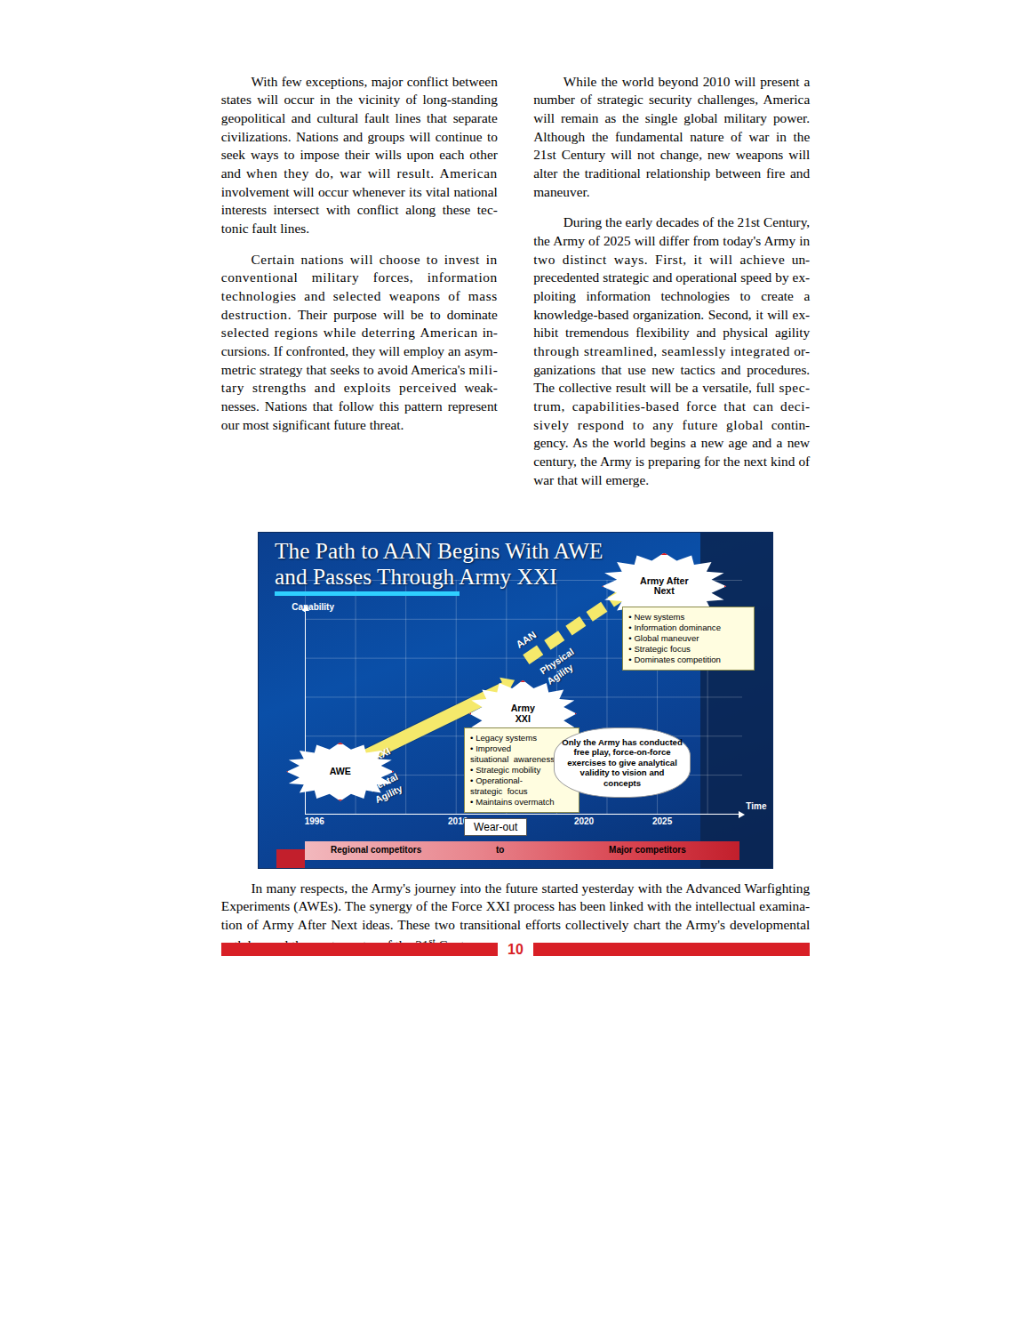With few exceptions, major conflict between states will occur in the vicinity of long-standing geopolitical and cultural fault lines that separate civilizations. Nations and groups will continue to seek ways to impose their wills upon each other and when they do, war will result. American involvement will occur whenever its vital national interests intersect with conflict along these tectonic fault lines.
Certain nations will choose to invest in conventional military forces, information technologies and selected weapons of mass destruction. Their purpose will be to dominate selected regions while deterring American incursions. If confronted, they will employ an asymmetric strategy that seeks to avoid America's military strengths and exploits perceived weaknesses. Nations that follow this pattern represent our most significant future threat.
While the world beyond 2010 will present a number of strategic security challenges, America will remain as the single global military power. Although the fundamental nature of war in the 21st Century will not change, new weapons will alter the traditional relationship between fire and maneuver.
During the early decades of the 21st Century, the Army of 2025 will differ from today's Army in two distinct ways. First, it will achieve unprecedented strategic and operational speed by exploiting information technologies to create a knowledge-based organization. Second, it will exhibit tremendous flexibility and physical agility through streamlined, seamlessly integrated organizations that use new tactics and procedures. The collective result will be a versatile, full spectrum, capabilities-based force that can decisively respond to any future global contingency. As the world begins a new age and a new century, the Army is preparing for the next kind of war that will emerge.
The Path to AAN Begins With AWE
and Passes Through Army XXI
Capability
Time
Force XXI
Mental
Agility
AAN
Physical
Agility
AWE
Army
XXI
Army After
Next
Legacy systems
Improved situational awareness
Strategic mobility
Operational-strategic focus
Maintains overmatch
New systems
Information dominance
Global maneuver
Strategic focus
Dominates competition
Only the Army has conducted free play, force-on-force exercises to give analytical validity to vision and concepts
1996 2010 2020 2025
Wear-out
Regional competitors to Major competitors
In many respects, the Army's journey into the future started yesterday with the Advanced Warfighting Experiments (AWEs). The synergy of the Force XXI process has been linked with the intellectual examination of Army After Next ideas. These two transitional efforts collectively chart the Army's developmental path beyond the next quarter of the 21st Century.
10